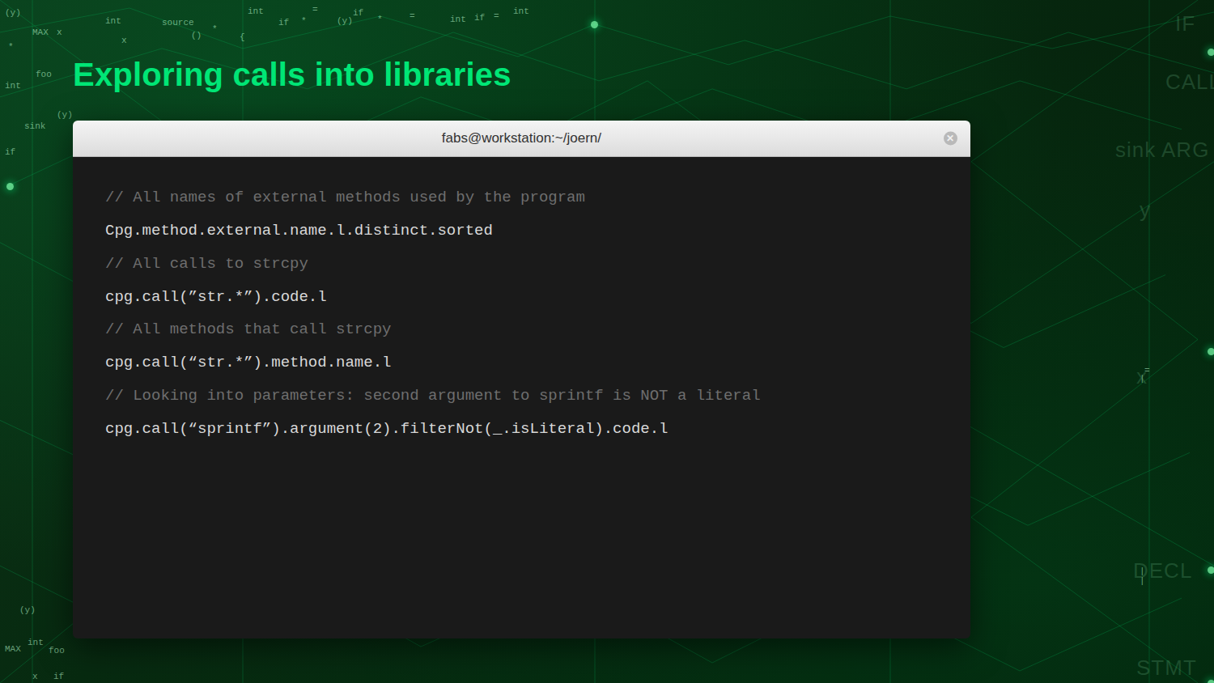(y) MAX x * foo int (y) sink if int x source () * { int if * = (y) if * = int if = int (y) MAX int foo x if = | | | IF CALL sink ARG y x DECL STMT
Exploring calls into libraries
fabs@workstation:~/joern/ ✕
// All names of external methods used by the program
Cpg.method.external.name.l.distinct.sorted
// All calls to strcpy
cpg.call(”str.*”).code.l
// All methods that call strcpy
cpg.call(“str.*”).method.name.l
// Looking into parameters: second argument to sprintf is NOT a literal
cpg.call(“sprintf”).argument(2).filterNot(_.isLiteral).code.l